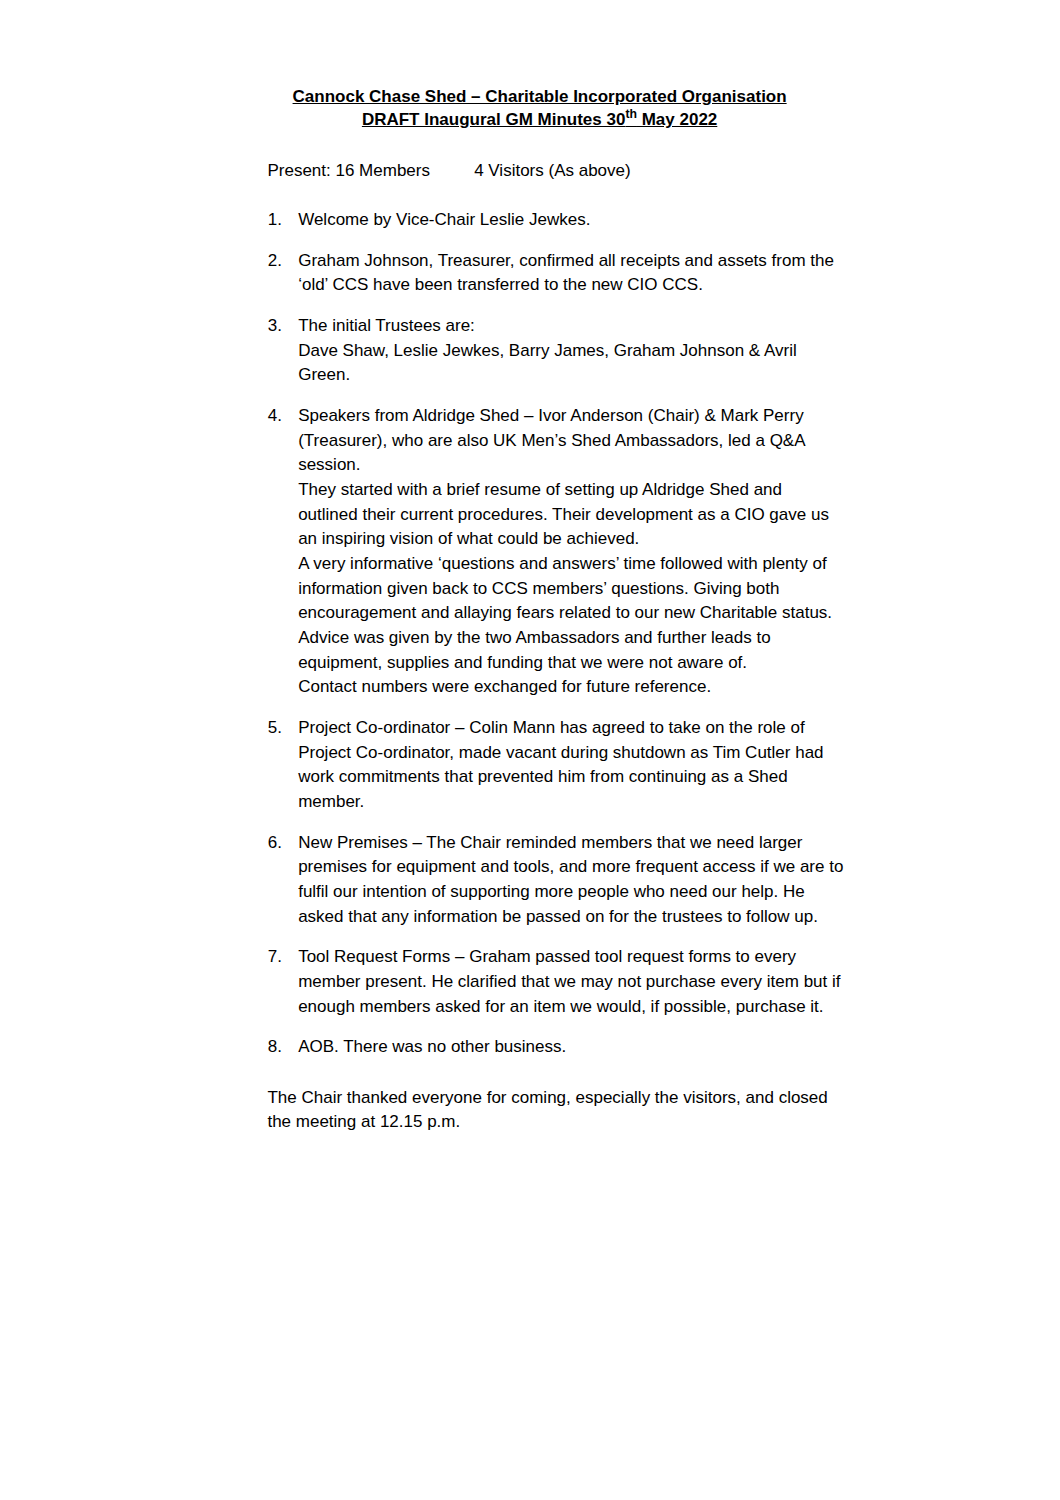Cannock Chase Shed – Charitable Incorporated Organisation DRAFT Inaugural GM Minutes 30th May 2022
Present: 16 Members 4 Visitors (As above)
Welcome by Vice-Chair Leslie Jewkes.
Graham Johnson, Treasurer, confirmed all receipts and assets from the ‘old’ CCS have been transferred to the new CIO CCS.
The initial Trustees are:
Dave Shaw, Leslie Jewkes, Barry James, Graham Johnson & Avril Green.
Speakers from Aldridge Shed – Ivor Anderson (Chair) & Mark Perry (Treasurer), who are also UK Men’s Shed Ambassadors, led a Q&A session.
They started with a brief resume of setting up Aldridge Shed and outlined their current procedures. Their development as a CIO gave us an inspiring vision of what could be achieved.
A very informative ‘questions and answers’ time followed with plenty of information given back to CCS members’ questions. Giving both encouragement and allaying fears related to our new Charitable status. Advice was given by the two Ambassadors and further leads to equipment, supplies and funding that we were not aware of.
Contact numbers were exchanged for future reference.
Project Co-ordinator – Colin Mann has agreed to take on the role of Project Co-ordinator, made vacant during shutdown as Tim Cutler had work commitments that prevented him from continuing as a Shed member.
New Premises – The Chair reminded members that we need larger premises for equipment and tools, and more frequent access if we are to fulfil our intention of supporting more people who need our help. He asked that any information be passed on for the trustees to follow up.
Tool Request Forms – Graham passed tool request forms to every member present. He clarified that we may not purchase every item but if enough members asked for an item we would, if possible, purchase it.
AOB. There was no other business.
The Chair thanked everyone for coming, especially the visitors, and closed the meeting at 12.15 p.m.